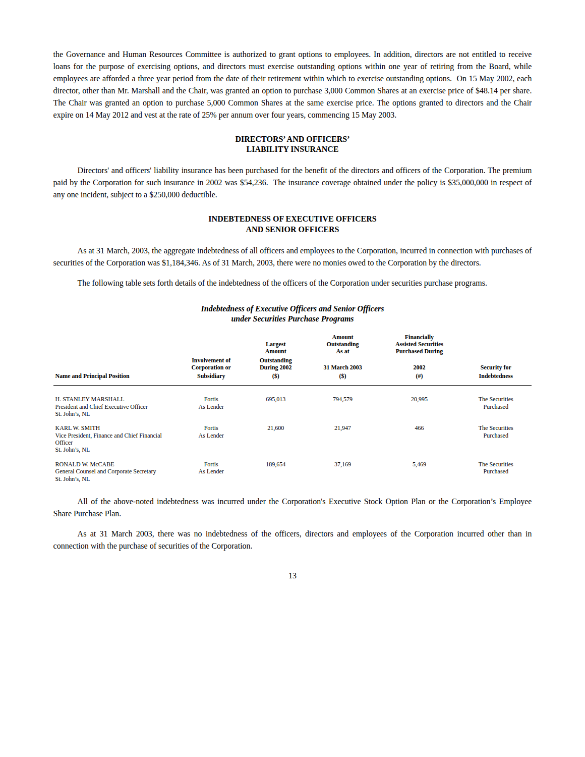the Governance and Human Resources Committee is authorized to grant options to employees. In addition, directors are not entitled to receive loans for the purpose of exercising options, and directors must exercise outstanding options within one year of retiring from the Board, while employees are afforded a three year period from the date of their retirement within which to exercise outstanding options. On 15 May 2002, each director, other than Mr. Marshall and the Chair, was granted an option to purchase 3,000 Common Shares at an exercise price of $48.14 per share. The Chair was granted an option to purchase 5,000 Common Shares at the same exercise price. The options granted to directors and the Chair expire on 14 May 2012 and vest at the rate of 25% per annum over four years, commencing 15 May 2003.
DIRECTORS’ AND OFFICERS’
LIABILITY INSURANCE
Directors' and officers' liability insurance has been purchased for the benefit of the directors and officers of the Corporation. The premium paid by the Corporation for such insurance in 2002 was $54,236. The insurance coverage obtained under the policy is $35,000,000 in respect of any one incident, subject to a $250,000 deductible.
INDEBTEDNESS OF EXECUTIVE OFFICERS
AND SENIOR OFFICERS
As at 31 March, 2003, the aggregate indebtedness of all officers and employees to the Corporation, incurred in connection with purchases of securities of the Corporation was $1,184,346. As of 31 March, 2003, there were no monies owed to the Corporation by the directors.
The following table sets forth details of the indebtedness of the officers of the Corporation under securities purchase programs.
Indebtedness of Executive Officers and Senior Officers
under Securities Purchase Programs
| | | Largest Amount | Amount Outstanding As at | Financially Assisted Securities Purchased During | |
| --- | --- | --- | --- | --- | --- |
| | Involvement of Corporation or | Outstanding During 2002 | 31 March 2003 | 2002 | Security for |
| Name and Principal Position | Subsidiary | ($) | ($) | (#) | Indebtedness |
| H. STANLEY MARSHALL President and Chief Executive Officer St. John’s, NL | Fortis As Lender | 695,013 | 794,579 | 20,995 | The Securities Purchased |
| KARL W. SMITH Vice President, Finance and Chief Financial Officer St. John’s, NL | Fortis As Lender | 21,600 | 21,947 | 466 | The Securities Purchased |
| RONALD W. McCABE General Counsel and Corporate Secretary St. John’s, NL | Fortis As Lender | 189,654 | 37,169 | 5,469 | The Securities Purchased |
All of the above-noted indebtedness was incurred under the Corporation's Executive Stock Option Plan or the Corporation’s Employee Share Purchase Plan.
As at 31 March 2003, there was no indebtedness of the officers, directors and employees of the Corporation incurred other than in connection with the purchase of securities of the Corporation.
13